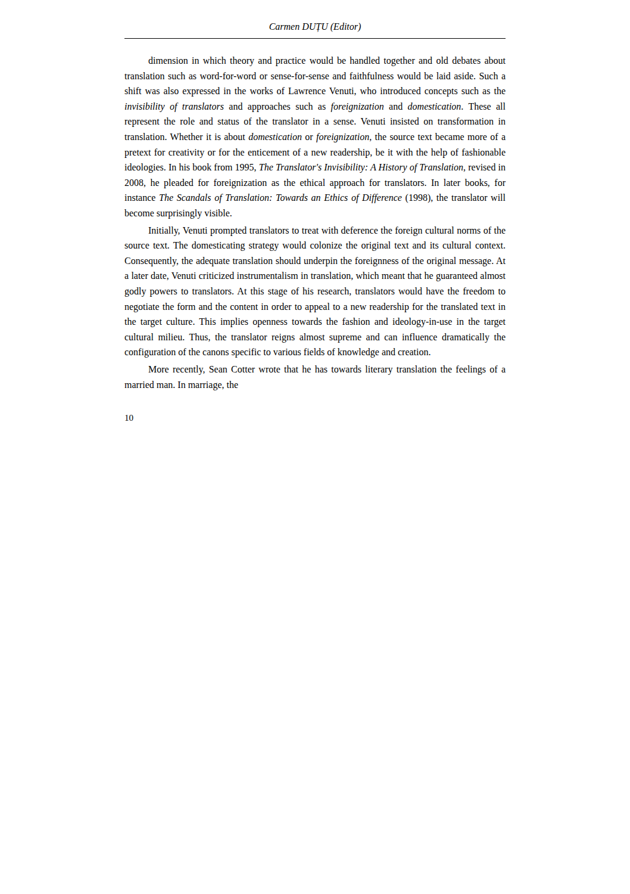Carmen DUȚU (Editor)
dimension in which theory and practice would be handled together and old debates about translation such as word-for-word or sense-for-sense and faithfulness would be laid aside. Such a shift was also expressed in the works of Lawrence Venuti, who introduced concepts such as the invisibility of translators and approaches such as foreignization and domestication. These all represent the role and status of the translator in a sense. Venuti insisted on transformation in translation. Whether it is about domestication or foreignization, the source text became more of a pretext for creativity or for the enticement of a new readership, be it with the help of fashionable ideologies. In his book from 1995, The Translator's Invisibility: A History of Translation, revised in 2008, he pleaded for foreignization as the ethical approach for translators. In later books, for instance The Scandals of Translation: Towards an Ethics of Difference (1998), the translator will become surprisingly visible.
Initially, Venuti prompted translators to treat with deference the foreign cultural norms of the source text. The domesticating strategy would colonize the original text and its cultural context. Consequently, the adequate translation should underpin the foreignness of the original message. At a later date, Venuti criticized instrumentalism in translation, which meant that he guaranteed almost godly powers to translators. At this stage of his research, translators would have the freedom to negotiate the form and the content in order to appeal to a new readership for the translated text in the target culture. This implies openness towards the fashion and ideology-in-use in the target cultural milieu. Thus, the translator reigns almost supreme and can influence dramatically the configuration of the canons specific to various fields of knowledge and creation.
More recently, Sean Cotter wrote that he has towards literary translation the feelings of a married man. In marriage, the
10